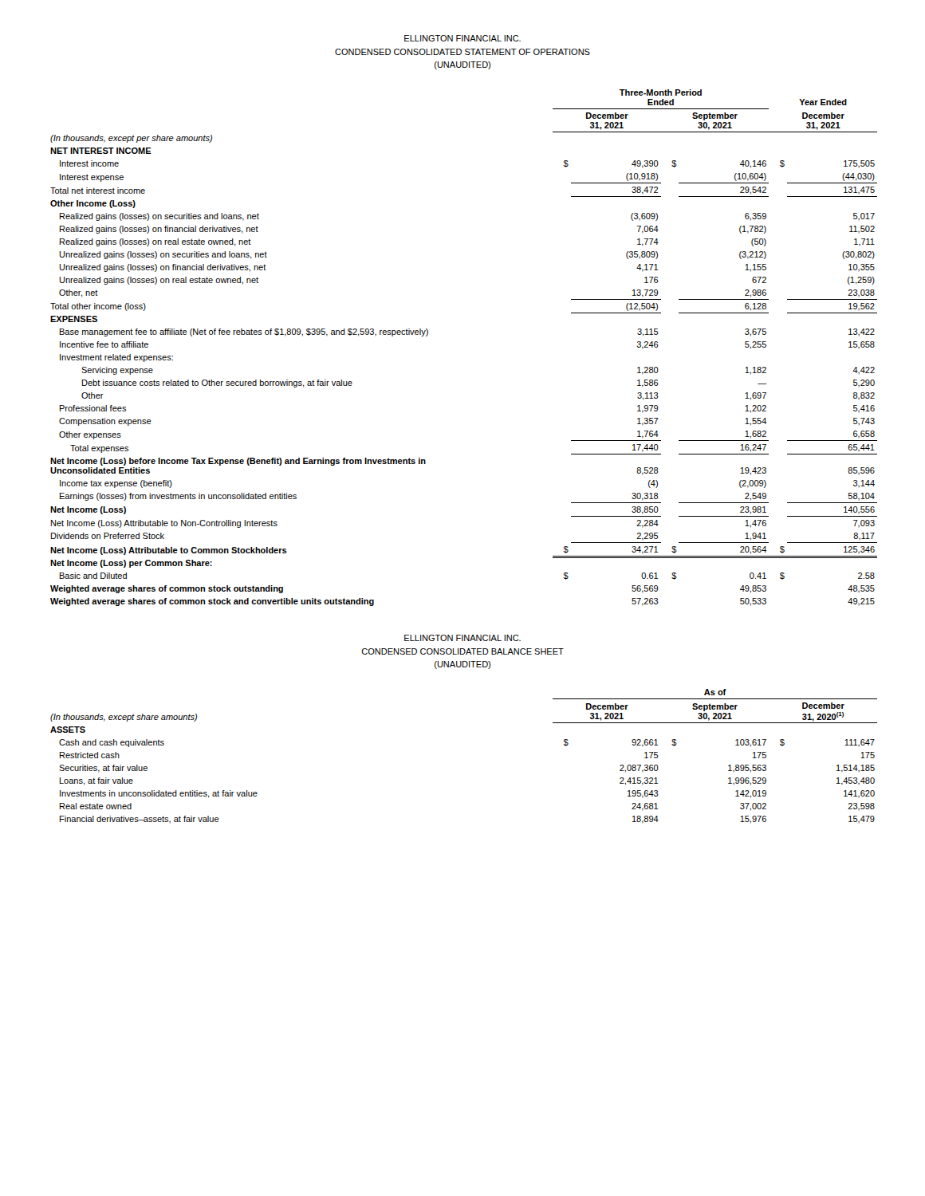ELLINGTON FINANCIAL INC.
CONDENSED CONSOLIDATED STATEMENT OF OPERATIONS
(UNAUDITED)
| | Three-Month Period Ended | Year Ended |
| --- | --- | --- |
| | December 31, 2021 | September 30, 2021 | December 31, 2021 |
| (In thousands, except per share amounts) | |
| NET INTEREST INCOME | |
| Interest income | $ | 49,390 | $ | 40,146 | $ | 175,505 |
| Interest expense | | (10,918) | | (10,604) | | (44,030) |
| Total net interest income | | 38,472 | | 29,542 | | 131,475 |
| Other Income (Loss) | |
| Realized gains (losses) on securities and loans, net | | (3,609) | | 6,359 | | 5,017 |
| Realized gains (losses) on financial derivatives, net | | 7,064 | | (1,782) | | 11,502 |
| Realized gains (losses) on real estate owned, net | | 1,774 | | (50) | | 1,711 |
| Unrealized gains (losses) on securities and loans, net | | (35,809) | | (3,212) | | (30,802) |
| Unrealized gains (losses) on financial derivatives, net | | 4,171 | | 1,155 | | 10,355 |
| Unrealized gains (losses) on real estate owned, net | | 176 | | 672 | | (1,259) |
| Other, net | | 13,729 | | 2,986 | | 23,038 |
| Total other income (loss) | | (12,504) | | 6,128 | | 19,562 |
| EXPENSES | |
| Base management fee to affiliate (Net of fee rebates of $1,809, $395, and $2,593, respectively) | | 3,115 | | 3,675 | | 13,422 |
| Incentive fee to affiliate | | 3,246 | | 5,255 | | 15,658 |
| Investment related expenses: | |
| Servicing expense | | 1,280 | | 1,182 | | 4,422 |
| Debt issuance costs related to Other secured borrowings, at fair value | | 1,586 | | — | | 5,290 |
| Other | | 3,113 | | 1,697 | | 8,832 |
| Professional fees | | 1,979 | | 1,202 | | 5,416 |
| Compensation expense | | 1,357 | | 1,554 | | 5,743 |
| Other expenses | | 1,764 | | 1,682 | | 6,658 |
| Total expenses | | 17,440 | | 16,247 | | 65,441 |
| Net Income (Loss) before Income Tax Expense (Benefit) and Earnings from Investments in Unconsolidated Entities | | 8,528 | | 19,423 | | 85,596 |
| Income tax expense (benefit) | | (4) | | (2,009) | | 3,144 |
| Earnings (losses) from investments in unconsolidated entities | | 30,318 | | 2,549 | | 58,104 |
| Net Income (Loss) | | 38,850 | | 23,981 | | 140,556 |
| Net Income (Loss) Attributable to Non-Controlling Interests | | 2,284 | | 1,476 | | 7,093 |
| Dividends on Preferred Stock | | 2,295 | | 1,941 | | 8,117 |
| Net Income (Loss) Attributable to Common Stockholders | $ | 34,271 | $ | 20,564 | $ | 125,346 |
| Net Income (Loss) per Common Share: | |
| Basic and Diluted | $ | 0.61 | $ | 0.41 | $ | 2.58 |
| Weighted average shares of common stock outstanding | | 56,569 | | 49,853 | | 48,535 |
| Weighted average shares of common stock and convertible units outstanding | | 57,263 | | 50,533 | | 49,215 |
ELLINGTON FINANCIAL INC.
CONDENSED CONSOLIDATED BALANCE SHEET
(UNAUDITED)
| | As of |
| --- | --- |
| (In thousands, except share amounts) | December 31, 2021 | September 30, 2021 | December 31, 2020 (1) |
| ASSETS | |
| Cash and cash equivalents | $ | 92,661 | $ | 103,617 | $ | 111,647 |
| Restricted cash | | 175 | | 175 | | 175 |
| Securities, at fair value | | 2,087,360 | | 1,895,563 | | 1,514,185 |
| Loans, at fair value | | 2,415,321 | | 1,996,529 | | 1,453,480 |
| Investments in unconsolidated entities, at fair value | | 195,643 | | 142,019 | | 141,620 |
| Real estate owned | | 24,681 | | 37,002 | | 23,598 |
| Financial derivatives–assets, at fair value | | 18,894 | | 15,976 | | 15,479 |